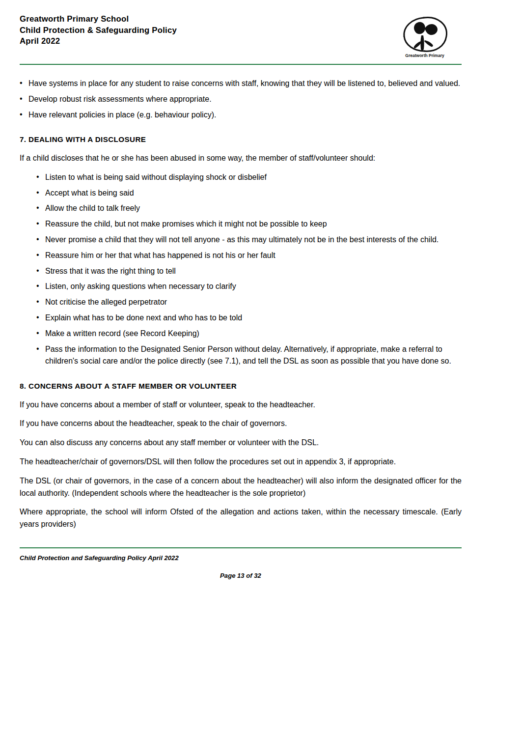Greatworth Primary School
Child Protection & Safeguarding Policy
April 2022
Greatworth Primary
Have systems in place for any student to raise concerns with staff, knowing that they will be listened to, believed and valued.
Develop robust risk assessments where appropriate.
Have relevant policies in place (e.g. behaviour policy).
7. Dealing with a Disclosure
If a child discloses that he or she has been abused in some way, the member of staff/volunteer should:
Listen to what is being said without displaying shock or disbelief
Accept what is being said
Allow the child to talk freely
Reassure the child, but not make promises which it might not be possible to keep
Never promise a child that they will not tell anyone - as this may ultimately not be in the best interests of the child.
Reassure him or her that what has happened is not his or her fault
Stress that it was the right thing to tell
Listen, only asking questions when necessary to clarify
Not criticise the alleged perpetrator
Explain what has to be done next and who has to be told
Make a written record (see Record Keeping)
Pass the information to the Designated Senior Person without delay. Alternatively, if appropriate, make a referral to children's social care and/or the police directly (see 7.1), and tell the DSL as soon as possible that you have done so.
8. Concerns about a Staff Member or Volunteer
If you have concerns about a member of staff or volunteer, speak to the headteacher.
If you have concerns about the headteacher, speak to the chair of governors.
You can also discuss any concerns about any staff member or volunteer with the DSL.
The headteacher/chair of governors/DSL will then follow the procedures set out in appendix 3, if appropriate.
The DSL (or chair of governors, in the case of a concern about the headteacher) will also inform the designated officer for the local authority. (Independent schools where the headteacher is the sole proprietor)
Where appropriate, the school will inform Ofsted of the allegation and actions taken, within the necessary timescale. (Early years providers)
Child Protection and Safeguarding Policy April 2022
Page 13 of 32